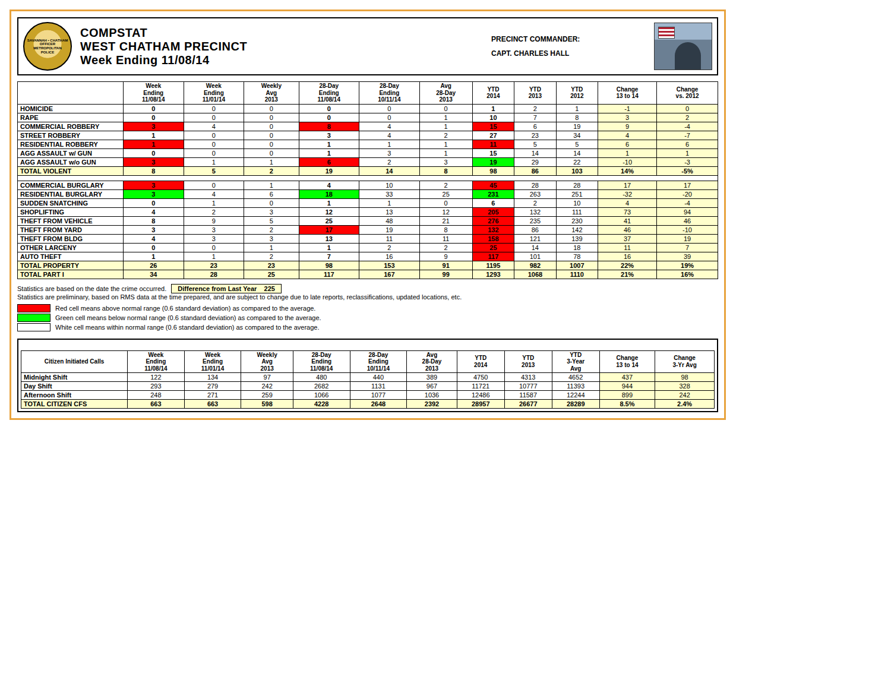SAVANNAH • CHATHAM
OFFICER
METROPOLITAN
POLICE
COMPSTAT
WEST CHATHAM PRECINCT
Week Ending 11/08/14
PRECINCT COMMANDER:
CAPT. CHARLES HALL
| | Week Ending 11/08/14 | Week Ending 11/01/14 | Weekly Avg 2013 | 28-Day Ending 11/08/14 | 28-Day Ending 10/11/14 | Avg 28-Day 2013 | YTD 2014 | YTD 2013 | YTD 2012 | Change 13 to 14 | Change vs. 2012 |
| --- | --- | --- | --- | --- | --- | --- | --- | --- | --- | --- | --- |
| HOMICIDE | 0 | 0 | 0 | 0 | 0 | 0 | 1 | 2 | 1 | -1 | 0 |
| RAPE | 0 | 0 | 0 | 0 | 0 | 1 | 10 | 7 | 8 | 3 | 2 |
| COMMERCIAL ROBBERY | 3 | 4 | 0 | 8 | 4 | 1 | 15 | 6 | 19 | 9 | -4 |
| STREET ROBBERY | 1 | 0 | 0 | 3 | 4 | 2 | 27 | 23 | 34 | 4 | -7 |
| RESIDENTIAL ROBBERY | 1 | 0 | 0 | 1 | 1 | 1 | 11 | 5 | 5 | 6 | 6 |
| AGG ASSAULT w/ GUN | 0 | 0 | 0 | 1 | 3 | 1 | 15 | 14 | 14 | 1 | 1 |
| AGG ASSAULT w/o GUN | 3 | 1 | 1 | 6 | 2 | 3 | 19 | 29 | 22 | -10 | -3 |
| TOTAL VIOLENT | 8 | 5 | 2 | 19 | 14 | 8 | 98 | 86 | 103 | 14% | -5% |
| COMMERCIAL BURGLARY | 3 | 0 | 1 | 4 | 10 | 2 | 45 | 28 | 28 | 17 | 17 |
| RESIDENTIAL BURGLARY | 3 | 4 | 6 | 18 | 33 | 25 | 231 | 263 | 251 | -32 | -20 |
| SUDDEN SNATCHING | 0 | 1 | 0 | 1 | 1 | 0 | 6 | 2 | 10 | 4 | -4 |
| SHOPLIFTING | 4 | 2 | 3 | 12 | 13 | 12 | 205 | 132 | 111 | 73 | 94 |
| THEFT FROM VEHICLE | 8 | 9 | 5 | 25 | 48 | 21 | 276 | 235 | 230 | 41 | 46 |
| THEFT FROM YARD | 3 | 3 | 2 | 17 | 19 | 8 | 132 | 86 | 142 | 46 | -10 |
| THEFT FROM BLDG | 4 | 3 | 3 | 13 | 11 | 11 | 158 | 121 | 139 | 37 | 19 |
| OTHER LARCENY | 0 | 0 | 1 | 1 | 2 | 2 | 25 | 14 | 18 | 11 | 7 |
| AUTO THEFT | 1 | 1 | 2 | 7 | 16 | 9 | 117 | 101 | 78 | 16 | 39 |
| TOTAL PROPERTY | 26 | 23 | 23 | 98 | 153 | 91 | 1195 | 982 | 1007 | 22% | 19% |
| TOTAL PART I | 34 | 28 | 25 | 117 | 167 | 99 | 1293 | 1068 | 1110 | 21% | 16% |
Statistics are based on the date the crime occurred. Difference from Last Year 225
Statistics are preliminary, based on RMS data at the time prepared, and are subject to change due to late reports, reclassifications, updated locations, etc.
Red cell means above normal range (0.6 standard deviation) as compared to the average.
Green cell means below normal range (0.6 standard deviation) as compared to the average.
White cell means within normal range (0.6 standard deviation) as compared to the average.
| Citizen Initiated Calls | Week Ending 11/08/14 | Week Ending 11/01/14 | Weekly Avg 2013 | 28-Day Ending 11/08/14 | 28-Day Ending 10/11/14 | Avg 28-Day 2013 | YTD 2014 | YTD 2013 | YTD 3-Year Avg | Change 13 to 14 | Change 3-Yr Avg |
| --- | --- | --- | --- | --- | --- | --- | --- | --- | --- | --- | --- |
| Midnight Shift | 122 | 134 | 97 | 480 | 440 | 389 | 4750 | 4313 | 4652 | 437 | 98 |
| Day Shift | 293 | 279 | 242 | 2682 | 1131 | 967 | 11721 | 10777 | 11393 | 944 | 328 |
| Afternoon Shift | 248 | 271 | 259 | 1066 | 1077 | 1036 | 12486 | 11587 | 12244 | 899 | 242 |
| TOTAL CITIZEN CFS | 663 | 663 | 598 | 4228 | 2648 | 2392 | 28957 | 26677 | 28289 | 8.5% | 2.4% |